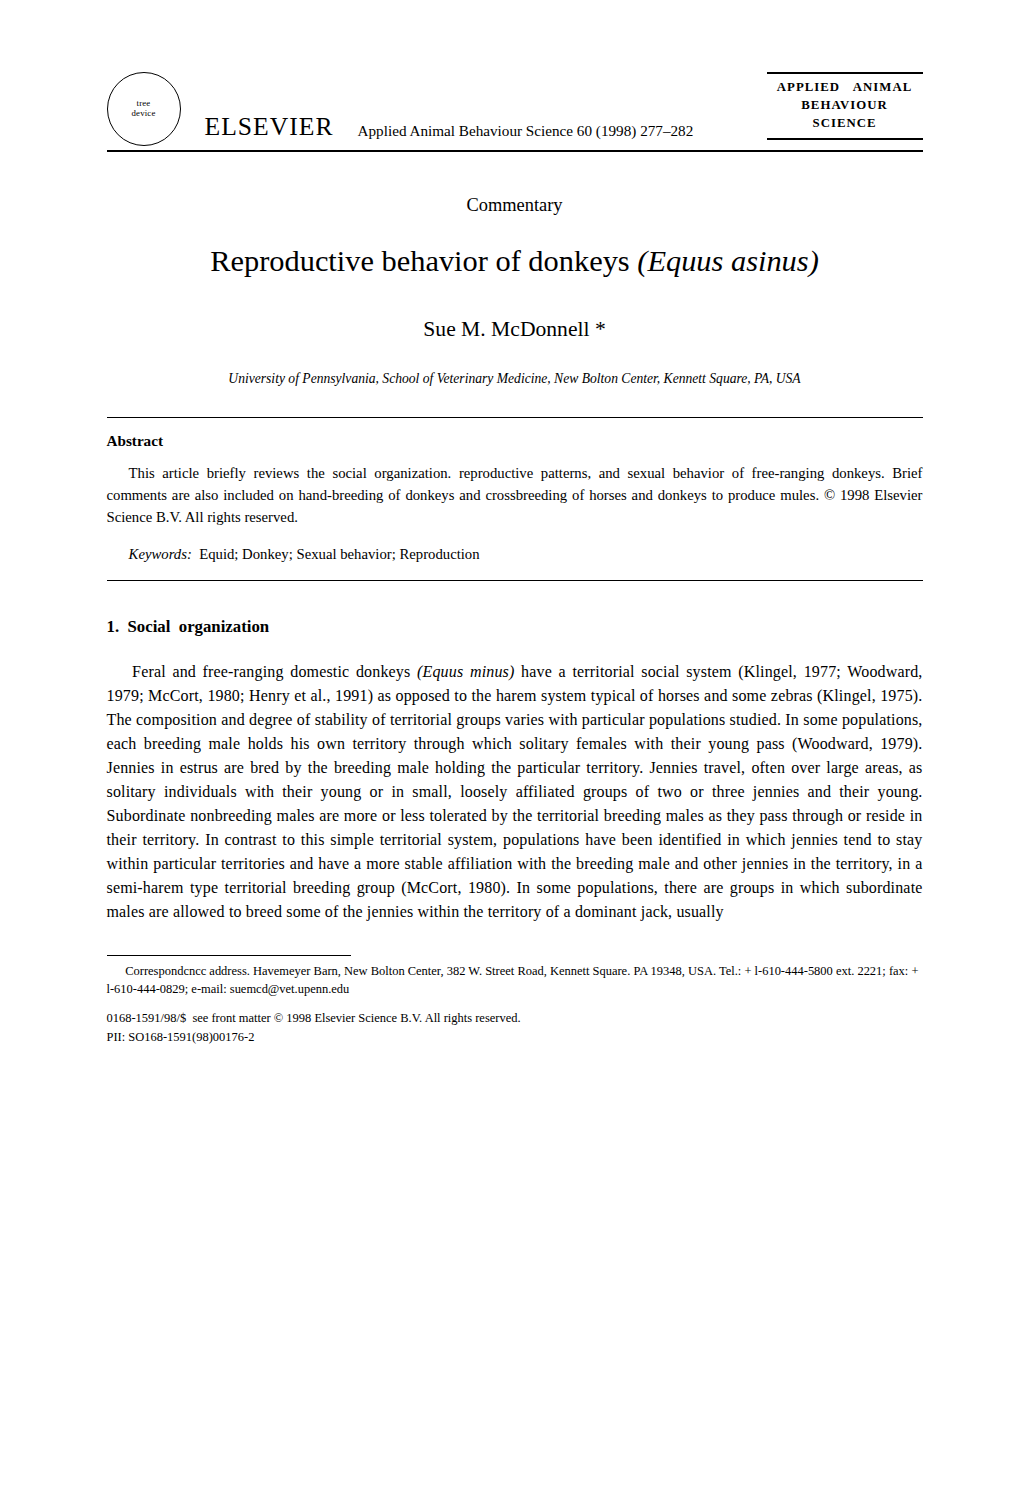tree
device
ELSEVIER
Applied Animal Behaviour Science 60 (1998) 277–282
APPLIED ANIMAL
BEHAVIOUR
SCIENCE
Commentary
Reproductive behavior of donkeys (Equus asinus)
Sue M. McDonnell *
University of Pennsylvania, School of Veterinary Medicine, New Bolton Center, Kennett Square, PA, USA
Abstract
This article briefly reviews the social organization. reproductive patterns, and sexual behavior of free-ranging donkeys. Brief comments are also included on hand-breeding of donkeys and crossbreeding of horses and donkeys to produce mules. © 1998 Elsevier Science B.V. All rights reserved.
Keywords: Equid; Donkey; Sexual behavior; Reproduction
1. Social organization
Feral and free-ranging domestic donkeys (Equus minus) have a territorial social system (Klingel, 1977; Woodward, 1979; McCort, 1980; Henry et al., 1991) as opposed to the harem system typical of horses and some zebras (Klingel, 1975). The composition and degree of stability of territorial groups varies with particular populations studied. In some populations, each breeding male holds his own territory through which solitary females with their young pass (Woodward, 1979). Jennies in estrus are bred by the breeding male holding the particular territory. Jennies travel, often over large areas, as solitary individuals with their young or in small, loosely affiliated groups of two or three jennies and their young. Subordinate nonbreeding males are more or less tolerated by the territorial breeding males as they pass through or reside in their territory. In contrast to this simple territorial system, populations have been identified in which jennies tend to stay within particular territories and have a more stable affiliation with the breeding male and other jennies in the territory, in a semi-harem type territorial breeding group (McCort, 1980). In some populations, there are groups in which subordinate males are allowed to breed some of the jennies within the territory of a dominant jack, usually
Correspondcncc address. Havemeyer Barn, New Bolton Center, 382 W. Street Road, Kennett Square. PA 19348, USA. Tel.: + l-610-444-5800 ext. 2221; fax: + l-610-444-0829; e-mail: suemcd@vet.upenn.edu
0168-1591/98/$ see front matter © 1998 Elsevier Science B.V. All rights reserved.
PII: SO168-1591(98)00176-2